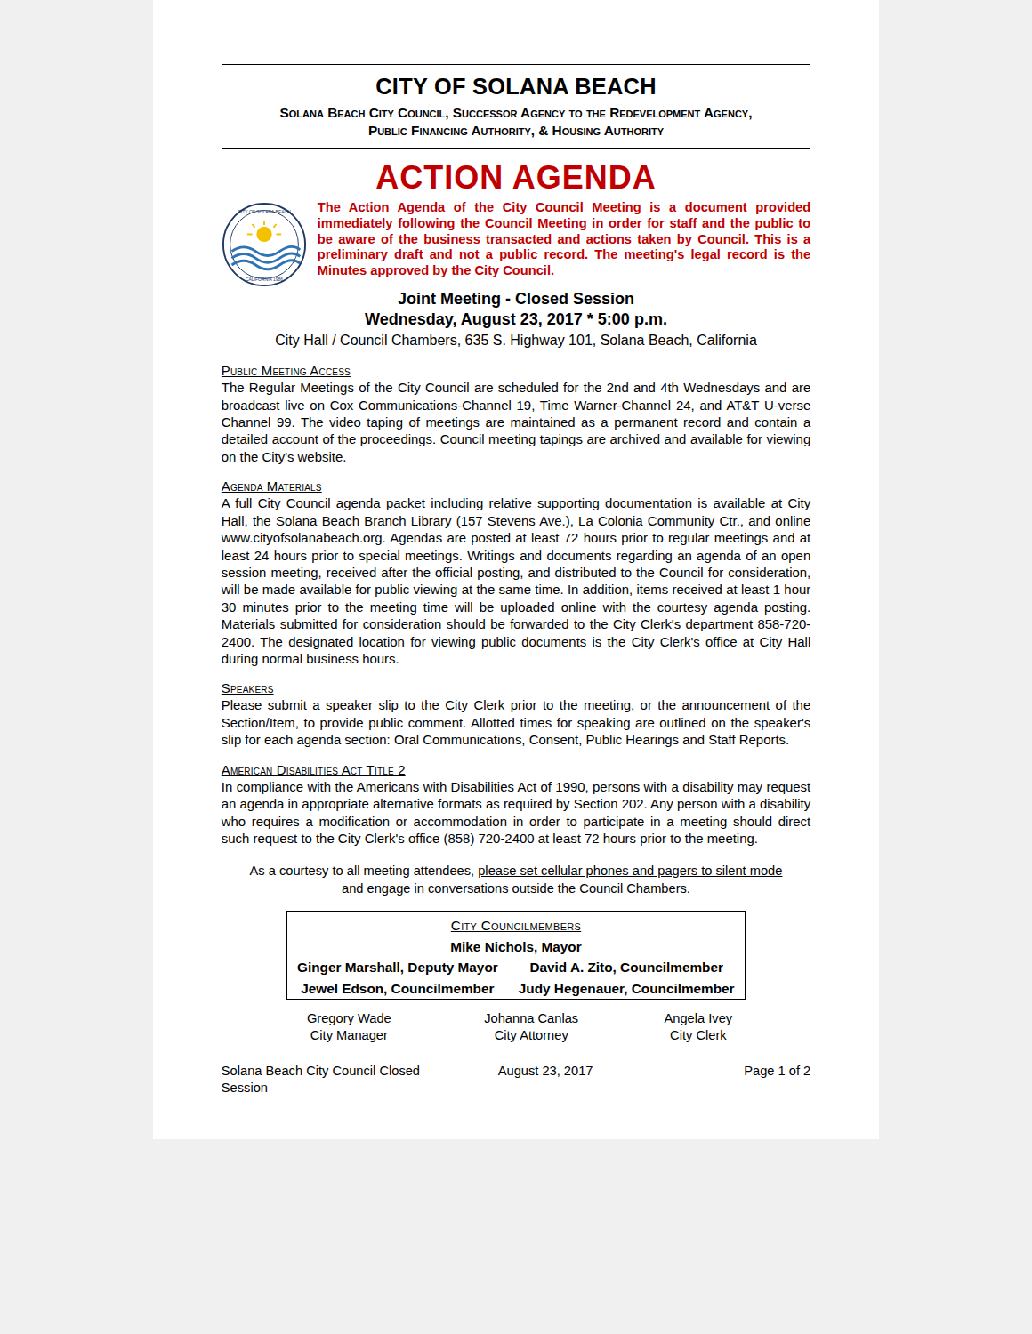CITY OF SOLANA BEACH
Solana Beach City Council, Successor Agency to the Redevelopment Agency,
Public Financing Authority, & Housing Authority
ACTION AGENDA
CITY OF SOLANA BEACH CALIFORNIA 1986
The Action Agenda of the City Council Meeting is a document provided immediately following the Council Meeting in order for staff and the public to be aware of the business transacted and actions taken by Council. This is a preliminary draft and not a public record. The meeting's legal record is the Minutes approved by the City Council.
Joint Meeting - Closed Session
Wednesday, August 23, 2017 * 5:00 p.m.
City Hall / Council Chambers, 635 S. Highway 101, Solana Beach, California
Public Meeting Access
The Regular Meetings of the City Council are scheduled for the 2nd and 4th Wednesdays and are broadcast live on Cox Communications-Channel 19, Time Warner-Channel 24, and AT&T U-verse Channel 99. The video taping of meetings are maintained as a permanent record and contain a detailed account of the proceedings. Council meeting tapings are archived and available for viewing on the City's website.
Agenda Materials
A full City Council agenda packet including relative supporting documentation is available at City Hall, the Solana Beach Branch Library (157 Stevens Ave.), La Colonia Community Ctr., and online www.cityofsolanabeach.org. Agendas are posted at least 72 hours prior to regular meetings and at least 24 hours prior to special meetings. Writings and documents regarding an agenda of an open session meeting, received after the official posting, and distributed to the Council for consideration, will be made available for public viewing at the same time. In addition, items received at least 1 hour 30 minutes prior to the meeting time will be uploaded online with the courtesy agenda posting. Materials submitted for consideration should be forwarded to the City Clerk's department 858-720-2400. The designated location for viewing public documents is the City Clerk's office at City Hall during normal business hours.
Speakers
Please submit a speaker slip to the City Clerk prior to the meeting, or the announcement of the Section/Item, to provide public comment. Allotted times for speaking are outlined on the speaker's slip for each agenda section: Oral Communications, Consent, Public Hearings and Staff Reports.
American Disabilities Act Title 2
In compliance with the Americans with Disabilities Act of 1990, persons with a disability may request an agenda in appropriate alternative formats as required by Section 202. Any person with a disability who requires a modification or accommodation in order to participate in a meeting should direct such request to the City Clerk's office (858) 720-2400 at least 72 hours prior to the meeting.
As a courtesy to all meeting attendees, please set cellular phones and pagers to silent mode
and engage in conversations outside the Council Chambers.
| City Councilmembers |
| Mike Nichols, Mayor |
| Ginger Marshall, Deputy Mayor | David A. Zito, Councilmember |
| Jewel Edson, Councilmember | Judy Hegenauer, Councilmember |
| Gregory Wade | Johanna Canlas | Angela Ivey |
| City Manager | City Attorney | City Clerk |
Solana Beach City Council Closed Session
August 23, 2017
Page 1 of 2